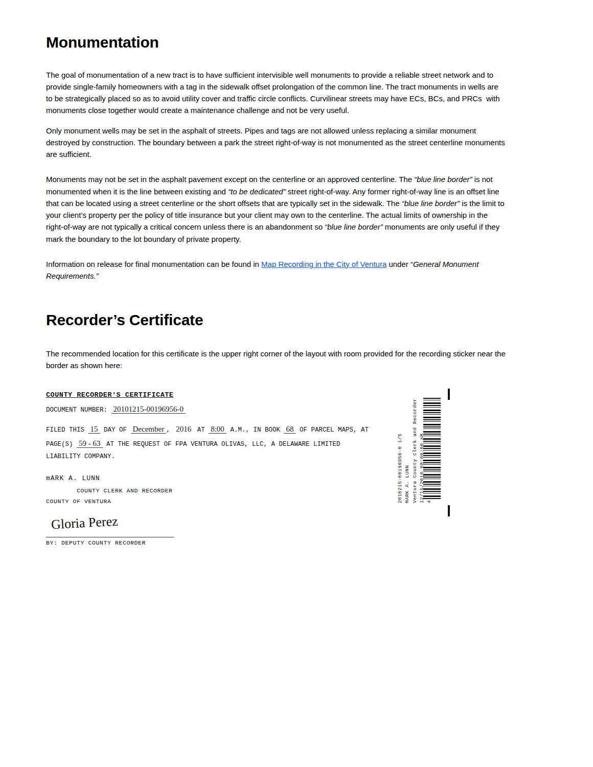Monumentation
The goal of monumentation of a new tract is to have sufficient intervisible well monuments to provide a reliable street network and to provide single-family homeowners with a tag in the sidewalk offset prolongation of the common line. The tract monuments in wells are to be strategically placed so as to avoid utility cover and traffic circle conflicts. Curvilinear streets may have ECs, BCs, and PRCs with monuments close together would create a maintenance challenge and not be very useful.
Only monument wells may be set in the asphalt of streets. Pipes and tags are not allowed unless replacing a similar monument destroyed by construction. The boundary between a park the street right-of-way is not monumented as the street centerline monuments are sufficient.
Monuments may not be set in the asphalt pavement except on the centerline or an approved centerline. The “blue line border” is not monumented when it is the line between existing and “to be dedicated” street right-of-way. Any former right-of-way line is an offset line that can be located using a street centerline or the short offsets that are typically set in the sidewalk. The “blue line border” is the limit to your client’s property per the policy of title insurance but your client may own to the centerline. The actual limits of ownership in the right-of-way are not typically a critical concern unless there is an abandonment so “blue line border” monuments are only useful if they mark the boundary to the lot boundary of private property.
Information on release for final monumentation can be found in Map Recording in the City of Ventura under “General Monument Requirements.”
Recorder’s Certificate
The recommended location for this certificate is the upper right corner of the layout with room provided for the recording sticker near the border as shown here:
COUNTY RECORDER'S CERTIFICATE
DOCUMENT NUMBER: 20101215-00196956-0
FILED THIS 15 DAY OF December, 2016 AT 8:00 A.M., IN BOOK 68 OF PARCEL MAPS, AT
PAGE(S) 59 - 63 AT THE REQUEST OF FPA VENTURA OLIVAS, LLC, A DELAWARE LIMITED LIABILITY COMPANY.
mARK A. LUNN
COUNTY CLERK AND RECORDER
COUNTY OF VENTURA
Gloria Perez
BY: DEPUTY COUNTY RECORDER
2010215-00196956-0 1/5
MARK A. LUNN
Ventura County Clerk and Recorder
12/15/2010 08:00:00 AM
474628 $14.00 PE